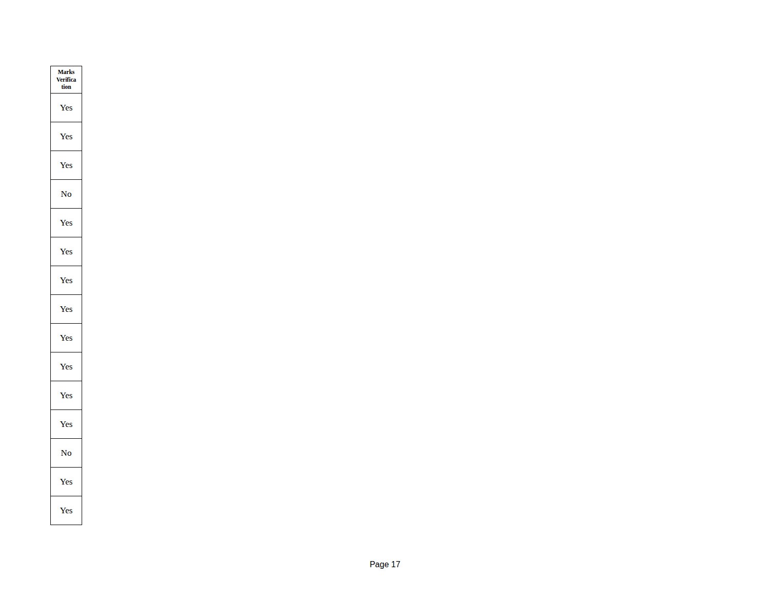| Marks Verifica tion |
| --- |
| Yes |
| Yes |
| Yes |
| No |
| Yes |
| Yes |
| Yes |
| Yes |
| Yes |
| Yes |
| Yes |
| Yes |
| No |
| Yes |
| Yes |
Page 17